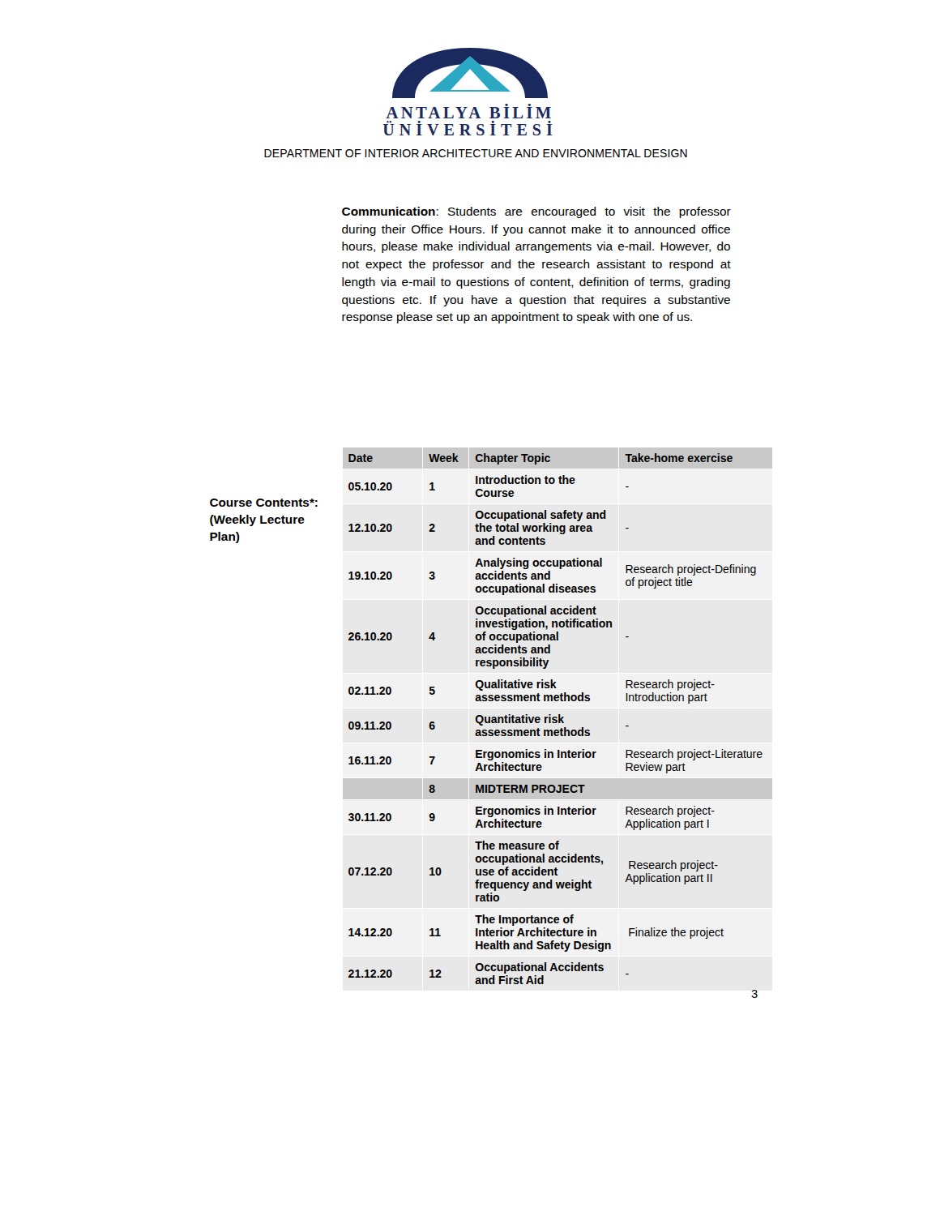ANTALYA BİLİM ÜNİVERSİTESİ
DEPARTMENT OF INTERIOR ARCHITECTURE AND ENVIRONMENTAL DESIGN
Communication: Students are encouraged to visit the professor during their Office Hours. If you cannot make it to announced office hours, please make individual arrangements via e-mail. However, do not expect the professor and the research assistant to respond at length via e-mail to questions of content, definition of terms, grading questions etc. If you have a question that requires a substantive response please set up an appointment to speak with one of us.
Course Contents*:
(Weekly Lecture Plan)
| Date | Week | Chapter Topic | Take-home exercise |
| --- | --- | --- | --- |
| 05.10.20 | 1 | Introduction to the Course | - |
| 12.10.20 | 2 | Occupational safety and the total working area and contents | - |
| 19.10.20 | 3 | Analysing occupational accidents and occupational diseases | Research project-Defining of project title |
| 26.10.20 | 4 | Occupational accident investigation, notification of occupational accidents and responsibility | - |
| 02.11.20 | 5 | Qualitative risk assessment methods | Research project-Introduction part |
| 09.11.20 | 6 | Quantitative risk assessment methods | - |
| 16.11.20 | 7 | Ergonomics in Interior Architecture | Research project-Literature Review part |
| | 8 | MIDTERM PROJECT |
| 30.11.20 | 9 | Ergonomics in Interior Architecture | Research project-Application part I |
| 07.12.20 | 10 | The measure of occupational accidents, use of accident frequency and weight ratio | Research project-Application part II |
| 14.12.20 | 11 | The Importance of Interior Architecture in Health and Safety Design | Finalize the project |
| 21.12.20 | 12 | Occupational Accidents and First Aid | - |
3